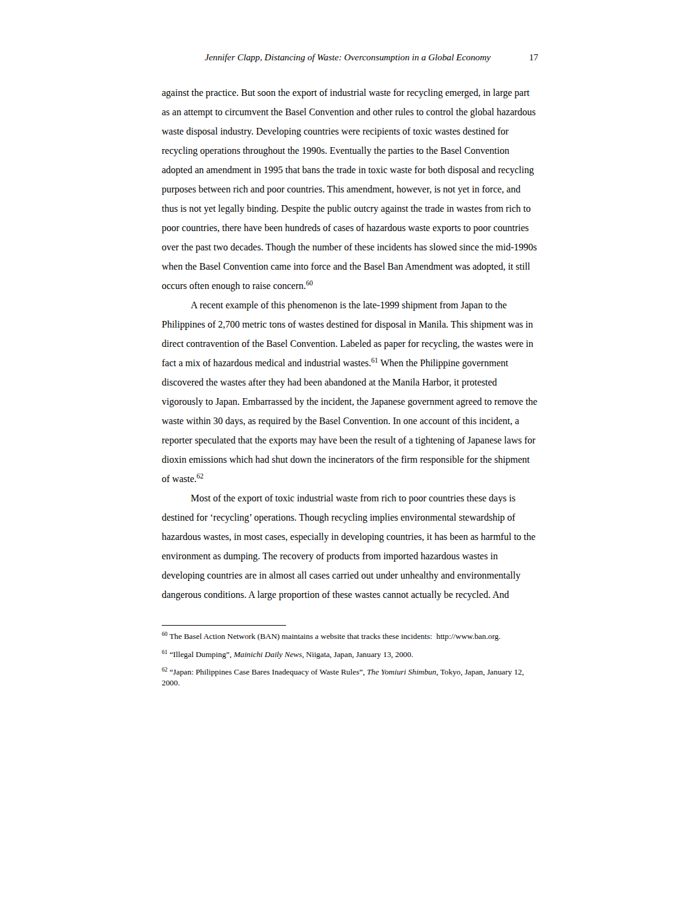Jennifer Clapp, Distancing of Waste: Overconsumption in a Global Economy 17
against the practice. But soon the export of industrial waste for recycling emerged, in large part as an attempt to circumvent the Basel Convention and other rules to control the global hazardous waste disposal industry. Developing countries were recipients of toxic wastes destined for recycling operations throughout the 1990s. Eventually the parties to the Basel Convention adopted an amendment in 1995 that bans the trade in toxic waste for both disposal and recycling purposes between rich and poor countries. This amendment, however, is not yet in force, and thus is not yet legally binding. Despite the public outcry against the trade in wastes from rich to poor countries, there have been hundreds of cases of hazardous waste exports to poor countries over the past two decades. Though the number of these incidents has slowed since the mid-1990s when the Basel Convention came into force and the Basel Ban Amendment was adopted, it still occurs often enough to raise concern.60
A recent example of this phenomenon is the late-1999 shipment from Japan to the Philippines of 2,700 metric tons of wastes destined for disposal in Manila. This shipment was in direct contravention of the Basel Convention. Labeled as paper for recycling, the wastes were in fact a mix of hazardous medical and industrial wastes.61 When the Philippine government discovered the wastes after they had been abandoned at the Manila Harbor, it protested vigorously to Japan. Embarrassed by the incident, the Japanese government agreed to remove the waste within 30 days, as required by the Basel Convention. In one account of this incident, a reporter speculated that the exports may have been the result of a tightening of Japanese laws for dioxin emissions which had shut down the incinerators of the firm responsible for the shipment of waste.62
Most of the export of toxic industrial waste from rich to poor countries these days is destined for ‘recycling’ operations. Though recycling implies environmental stewardship of hazardous wastes, in most cases, especially in developing countries, it has been as harmful to the environment as dumping. The recovery of products from imported hazardous wastes in developing countries are in almost all cases carried out under unhealthy and environmentally dangerous conditions. A large proportion of these wastes cannot actually be recycled. And
60 The Basel Action Network (BAN) maintains a website that tracks these incidents: http://www.ban.org.
61 “Illegal Dumping”, Mainichi Daily News, Niigata, Japan, January 13, 2000.
62 “Japan: Philippines Case Bares Inadequacy of Waste Rules”, The Yomiuri Shimbun, Tokyo, Japan, January 12, 2000.